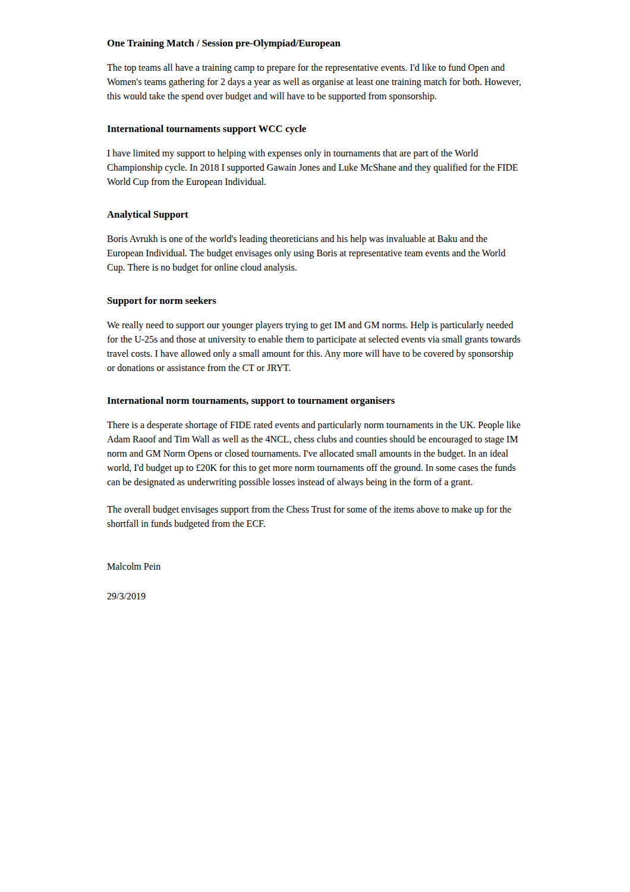One Training Match / Session pre-Olympiad/European
The top teams all have a training camp to prepare for the representative events. I'd like to fund Open and Women's teams gathering for 2 days a year as well as organise at least one training match for both. However, this would take the spend over budget and will have to be supported from sponsorship.
International tournaments support WCC cycle
I have limited my support to helping with expenses only in tournaments that are part of the World Championship cycle. In 2018 I supported Gawain Jones and Luke McShane and they qualified for the FIDE World Cup from the European Individual.
Analytical Support
Boris Avrukh is one of the world's leading theoreticians and his help was invaluable at Baku and the European Individual. The budget envisages only using Boris at representative team events and the World Cup. There is no budget for online cloud analysis.
Support for norm seekers
We really need to support our younger players trying to get IM and GM norms. Help is particularly needed for the U-25s and those at university to enable them to participate at selected events via small grants towards travel costs. I have allowed only a small amount for this. Any more will have to be covered by sponsorship or donations or assistance from the CT or JRYT.
International norm tournaments, support to tournament organisers
There is a desperate shortage of FIDE rated events and particularly norm tournaments in the UK. People like Adam Raoof and Tim Wall as well as the 4NCL, chess clubs and counties should be encouraged to stage IM norm and GM Norm Opens or closed tournaments. I've allocated small amounts in the budget. In an ideal world, I'd budget up to £20K for this to get more norm tournaments off the ground. In some cases the funds can be designated as underwriting possible losses instead of always being in the form of a grant.
The overall budget envisages support from the Chess Trust for some of the items above to make up for the shortfall in funds budgeted from the ECF.
Malcolm Pein
29/3/2019